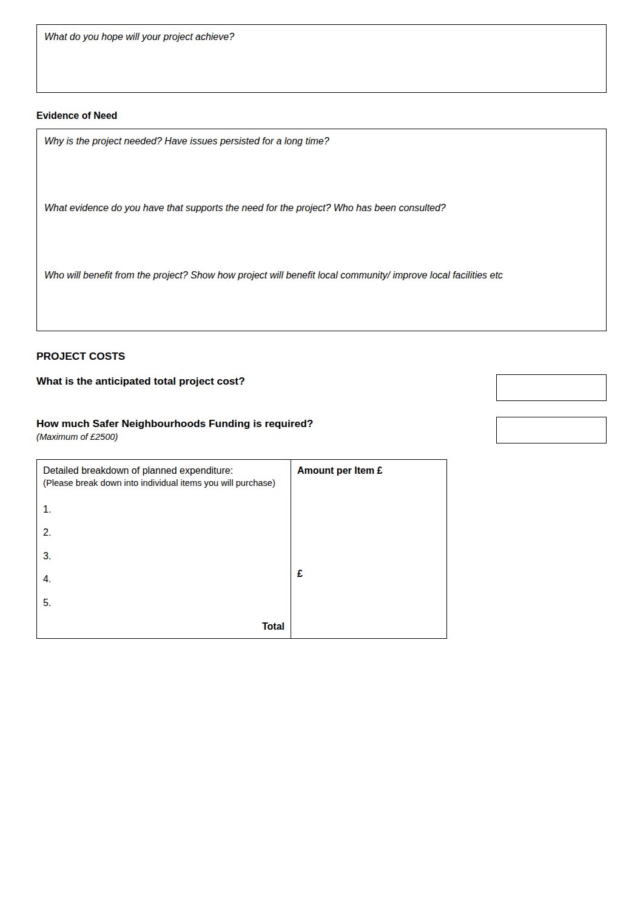What do you hope will your project achieve?
Evidence of Need
Why is the project needed? Have issues persisted for a long time?
What evidence do you have that supports the need for the project? Who has been consulted?
Who will benefit from the project? Show how project will benefit local community/ improve local facilities etc
PROJECT COSTS
What is the anticipated total project cost?
How much Safer Neighbourhoods Funding is required? (Maximum of £2500)
| Detailed breakdown of planned expenditure: (Please break down into individual items you will purchase) 1. 2. 3. 4. 5. Total | Amount per Item £ £ |